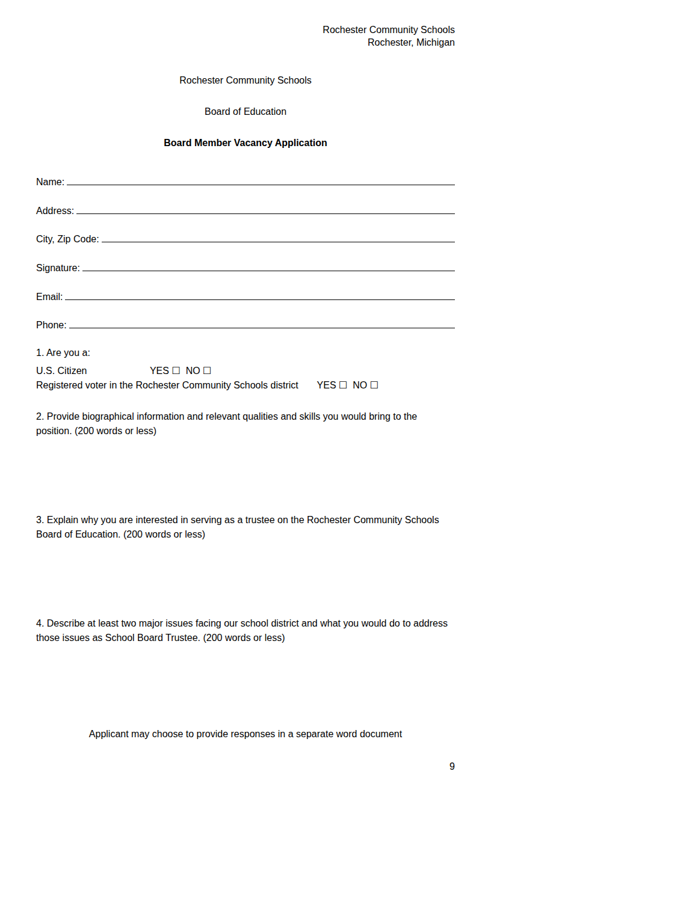Rochester Community Schools
Rochester, Michigan
Rochester Community Schools
Board of Education
Board Member Vacancy Application
Name:
Address:
City, Zip Code:
Signature:
Email:
Phone:
1. Are you a:
U.S. Citizen YES ☐ NO ☐
Registered voter in the Rochester Community Schools district YES ☐ NO ☐
2. Provide biographical information and relevant qualities and skills you would bring to the position. (200 words or less)
3. Explain why you are interested in serving as a trustee on the Rochester Community Schools Board of Education. (200 words or less)
4. Describe at least two major issues facing our school district and what you would do to address those issues as School Board Trustee. (200 words or less)
Applicant may choose to provide responses in a separate word document
9